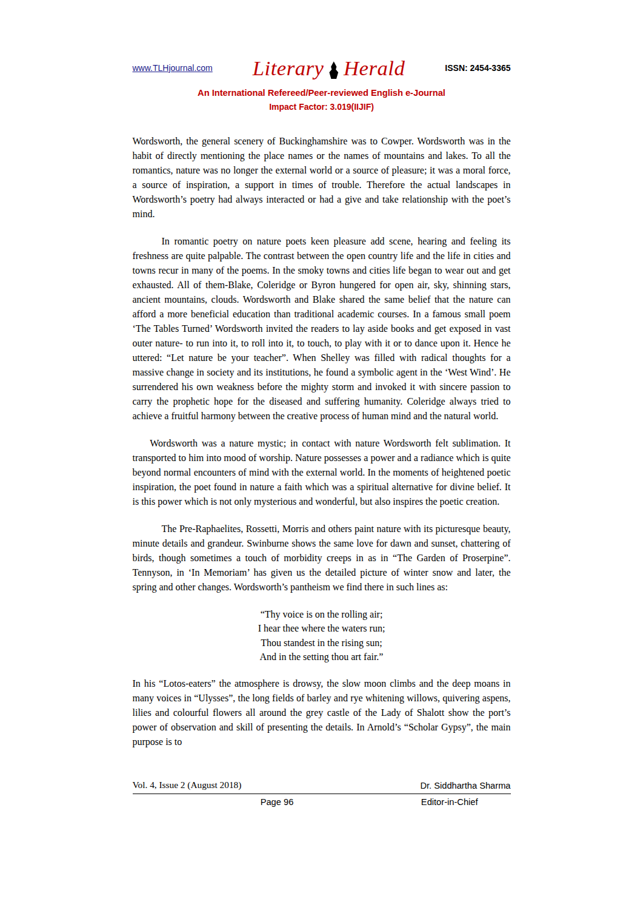www.TLHjournal.com Literary Herald ISSN: 2454-3365
An International Refereed/Peer-reviewed English e-Journal
Impact Factor: 3.019(IIJIF)
Wordsworth, the general scenery of Buckinghamshire was to Cowper. Wordsworth was in the habit of directly mentioning the place names or the names of mountains and lakes. To all the romantics, nature was no longer the external world or a source of pleasure; it was a moral force, a source of inspiration, a support in times of trouble. Therefore the actual landscapes in Wordsworth’s poetry had always interacted or had a give and take relationship with the poet’s mind.
In romantic poetry on nature poets keen pleasure add scene, hearing and feeling its freshness are quite palpable. The contrast between the open country life and the life in cities and towns recur in many of the poems. In the smoky towns and cities life began to wear out and get exhausted. All of them-Blake, Coleridge or Byron hungered for open air, sky, shinning stars, ancient mountains, clouds. Wordsworth and Blake shared the same belief that the nature can afford a more beneficial education than traditional academic courses. In a famous small poem ‘The Tables Turned’ Wordsworth invited the readers to lay aside books and get exposed in vast outer nature- to run into it, to roll into it, to touch, to play with it or to dance upon it. Hence he uttered: “Let nature be your teacher”. When Shelley was filled with radical thoughts for a massive change in society and its institutions, he found a symbolic agent in the ‘West Wind’. He surrendered his own weakness before the mighty storm and invoked it with sincere passion to carry the prophetic hope for the diseased and suffering humanity. Coleridge always tried to achieve a fruitful harmony between the creative process of human mind and the natural world.
Wordsworth was a nature mystic; in contact with nature Wordsworth felt sublimation. It transported to him into mood of worship. Nature possesses a power and a radiance which is quite beyond normal encounters of mind with the external world. In the moments of heightened poetic inspiration, the poet found in nature a faith which was a spiritual alternative for divine belief. It is this power which is not only mysterious and wonderful, but also inspires the poetic creation.
The Pre-Raphaelites, Rossetti, Morris and others paint nature with its picturesque beauty, minute details and grandeur. Swinburne shows the same love for dawn and sunset, chattering of birds, though sometimes a touch of morbidity creeps in as in “The Garden of Proserpine”. Tennyson, in ‘In Memoriam’ has given us the detailed picture of winter snow and later, the spring and other changes. Wordsworth’s pantheism we find there in such lines as:
“Thy voice is on the rolling air;
I hear thee where the waters run;
Thou standest in the rising sun;
And in the setting thou art fair.”
In his “Lotos-eaters” the atmosphere is drowsy, the slow moon climbs and the deep moans in many voices in “Ulysses”, the long fields of barley and rye whitening willows, quivering aspens, lilies and colourful flowers all around the grey castle of the Lady of Shalott show the port’s power of observation and skill of presenting the details. In Arnold’s “Scholar Gypsy”, the main purpose is to
Vol. 4, Issue 2 (August 2018) Dr. Siddhartha Sharma
Page 96 Editor-in-Chief